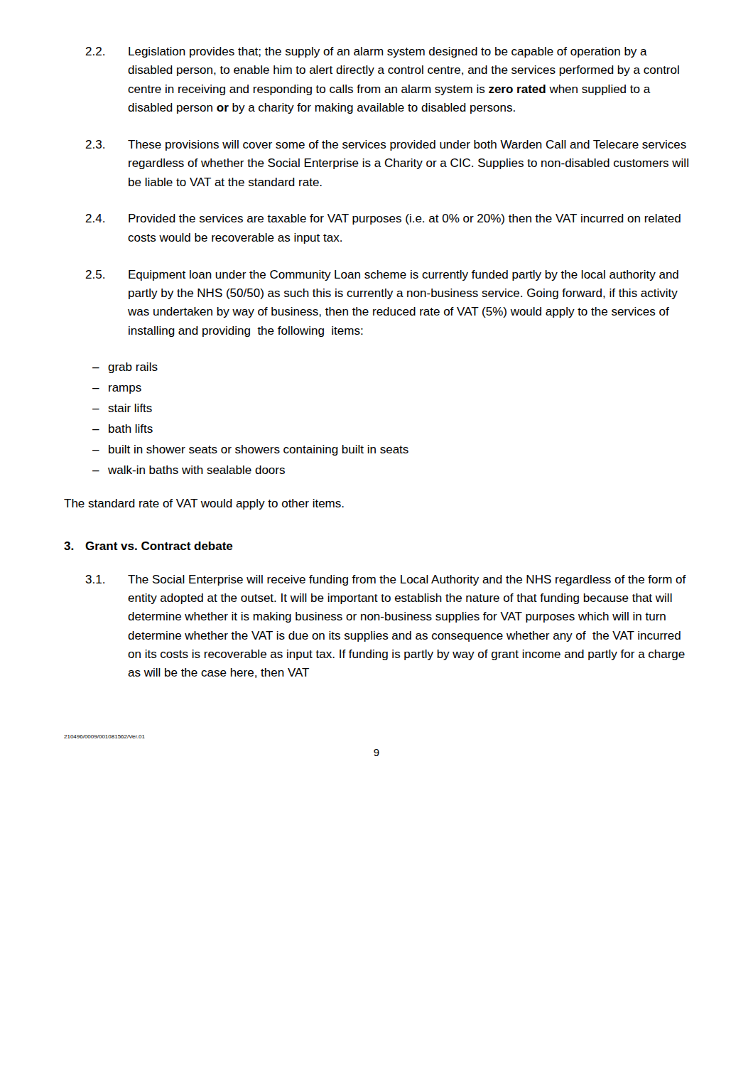2.2. Legislation provides that; the supply of an alarm system designed to be capable of operation by a disabled person, to enable him to alert directly a control centre, and the services performed by a control centre in receiving and responding to calls from an alarm system is zero rated when supplied to a disabled person or by a charity for making available to disabled persons.
2.3. These provisions will cover some of the services provided under both Warden Call and Telecare services regardless of whether the Social Enterprise is a Charity or a CIC. Supplies to non-disabled customers will be liable to VAT at the standard rate.
2.4. Provided the services are taxable for VAT purposes (i.e. at 0% or 20%) then the VAT incurred on related costs would be recoverable as input tax.
2.5. Equipment loan under the Community Loan scheme is currently funded partly by the local authority and partly by the NHS (50/50) as such this is currently a non-business service. Going forward, if this activity was undertaken by way of business, then the reduced rate of VAT (5%) would apply to the services of installing and providing the following items:
grab rails
ramps
stair lifts
bath lifts
built in shower seats or showers containing built in seats
walk-in baths with sealable doors
The standard rate of VAT would apply to other items.
3. Grant vs. Contract debate
3.1. The Social Enterprise will receive funding from the Local Authority and the NHS regardless of the form of entity adopted at the outset. It will be important to establish the nature of that funding because that will determine whether it is making business or non-business supplies for VAT purposes which will in turn determine whether the VAT is due on its supplies and as consequence whether any of the VAT incurred on its costs is recoverable as input tax. If funding is partly by way of grant income and partly for a charge as will be the case here, then VAT
210496/0009/001081562/Ver.01
9